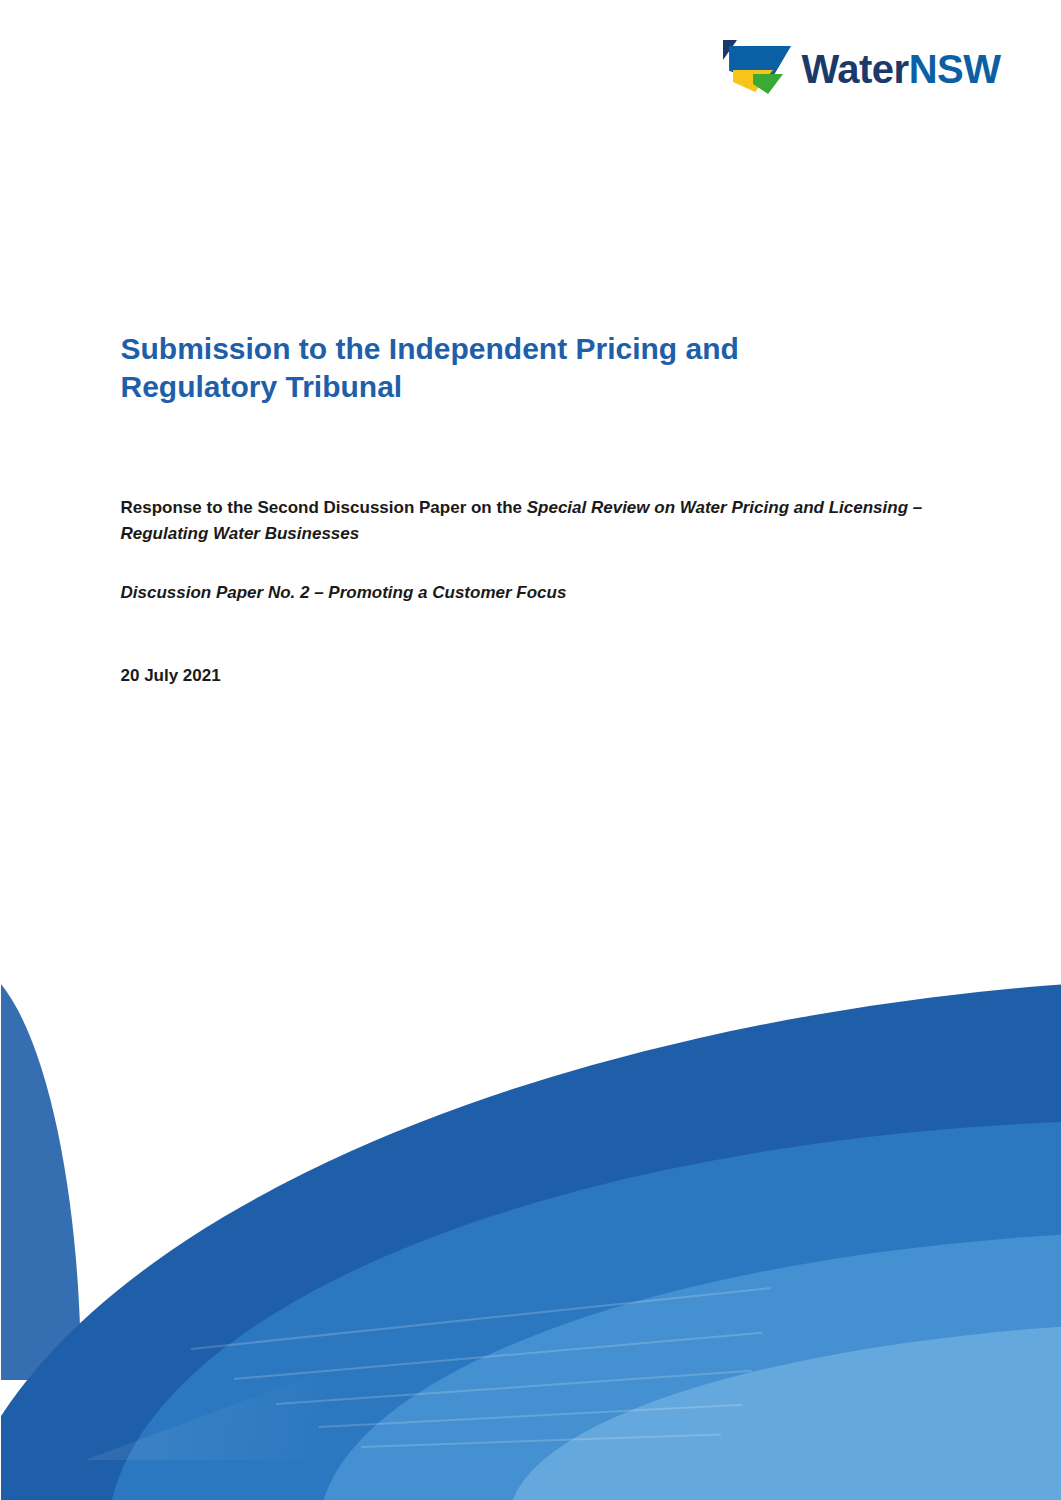Water NSW
Submission to the Independent Pricing and Regulatory Tribunal
Response to the Second Discussion Paper on the Special Review on Water Pricing and Licensing – Regulating Water Businesses
Discussion Paper No. 2 – Promoting a Customer Focus
20 July 2021